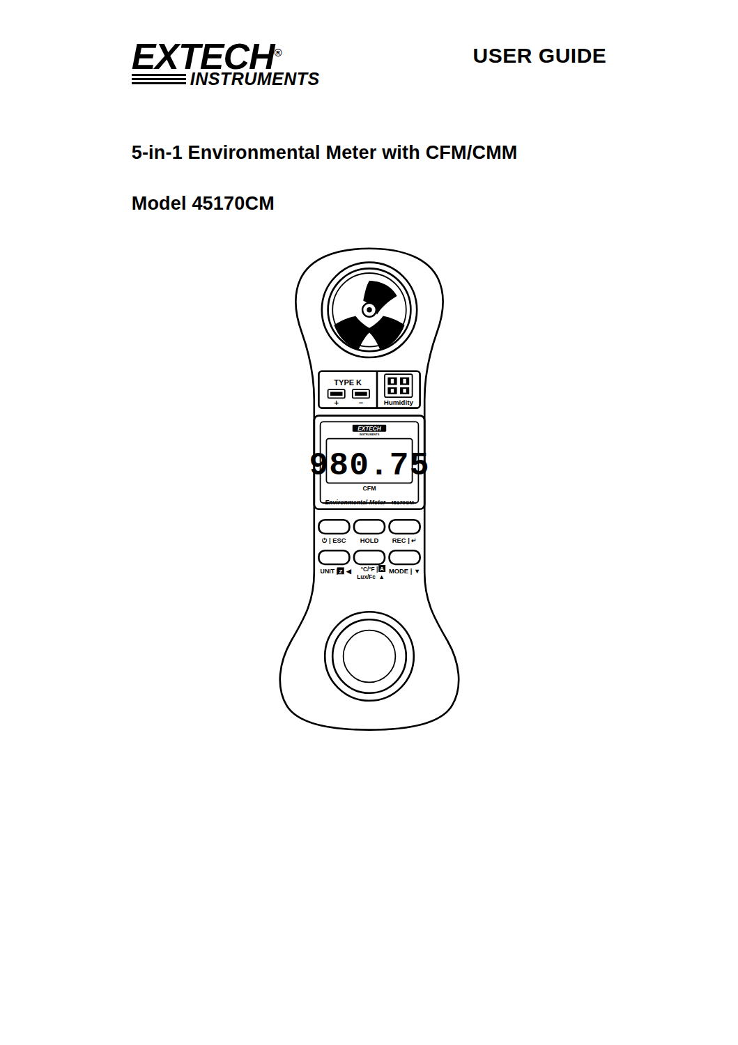EXTECH®
INSTRUMENTS
USER GUIDE
5-in-1 Environmental Meter with CFM/CMM
Model 45170CM
TYPE K + − Humidity EXTECH INSTRUMENTS 980.75 CFM Environmental Meter 45170CM ⏻ | ESC HOLD REC | ↵ UNIT | Z ◀ °C/°F | A Lux/Fc ▲ MODE | ▼